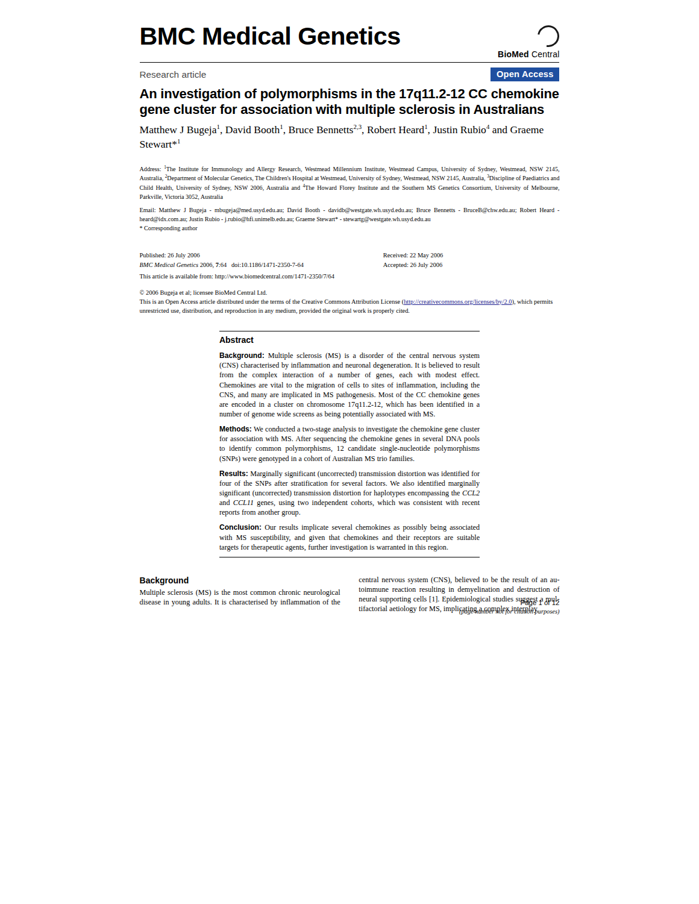BMC Medical Genetics
BioMed Central
Open Access
Research article
An investigation of polymorphisms in the 17q11.2-12 CC chemokine gene cluster for association with multiple sclerosis in Australians
Matthew J Bugeja1, David Booth1, Bruce Bennetts2,3, Robert Heard1, Justin Rubio4 and Graeme Stewart*1
Address: 1The Institute for Immunology and Allergy Research, Westmead Millennium Institute, Westmead Campus, University of Sydney, Westmead, NSW 2145, Australia, 2Department of Molecular Genetics, The Children's Hospital at Westmead, University of Sydney, Westmead, NSW 2145, Australia, 3Discipline of Paediatrics and Child Health, University of Sydney, NSW 2006, Australia and 4The Howard Florey Institute and the Southern MS Genetics Consortium, University of Melbourne, Parkville, Victoria 3052, Australia
Email: Matthew J Bugeja - mbugeja@med.usyd.edu.au; David Booth - davidb@westgate.wh.usyd.edu.au; Bruce Bennetts - BruceB@chw.edu.au; Robert Heard - heard@idx.com.au; Justin Rubio - j.rubio@hfi.unimelb.edu.au; Graeme Stewart* - stewartg@westgate.wh.usyd.edu.au
* Corresponding author
Published: 26 July 2006
BMC Medical Genetics 2006, 7:64 doi:10.1186/1471-2350-7-64
This article is available from: http://www.biomedcentral.com/1471-2350/7/64
Received: 22 May 2006
Accepted: 26 July 2006
© 2006 Bugeja et al; licensee BioMed Central Ltd.
This is an Open Access article distributed under the terms of the Creative Commons Attribution License (http://creativecommons.org/licenses/by/2.0), which permits unrestricted use, distribution, and reproduction in any medium, provided the original work is properly cited.
Abstract
Background: Multiple sclerosis (MS) is a disorder of the central nervous system (CNS) characterised by inflammation and neuronal degeneration. It is believed to result from the complex interaction of a number of genes, each with modest effect. Chemokines are vital to the migration of cells to sites of inflammation, including the CNS, and many are implicated in MS pathogenesis. Most of the CC chemokine genes are encoded in a cluster on chromosome 17q11.2-12, which has been identified in a number of genome wide screens as being potentially associated with MS.
Methods: We conducted a two-stage analysis to investigate the chemokine gene cluster for association with MS. After sequencing the chemokine genes in several DNA pools to identify common polymorphisms, 12 candidate single-nucleotide polymorphisms (SNPs) were genotyped in a cohort of Australian MS trio families.
Results: Marginally significant (uncorrected) transmission distortion was identified for four of the SNPs after stratification for several factors. We also identified marginally significant (uncorrected) transmission distortion for haplotypes encompassing the CCL2 and CCL11 genes, using two independent cohorts, which was consistent with recent reports from another group.
Conclusion: Our results implicate several chemokines as possibly being associated with MS susceptibility, and given that chemokines and their receptors are suitable targets for therapeutic agents, further investigation is warranted in this region.
Background
Multiple sclerosis (MS) is the most common chronic neurological disease in young adults. It is characterised by inflammation of the central nervous system (CNS), believed to be the result of an autoimmune reaction resulting in demyelination and destruction of neural supporting cells [1]. Epidemiological studies suggest a multifactorial aetiology for MS, implicating a complex interplay
Page 1 of 12
(page number not for citation purposes)